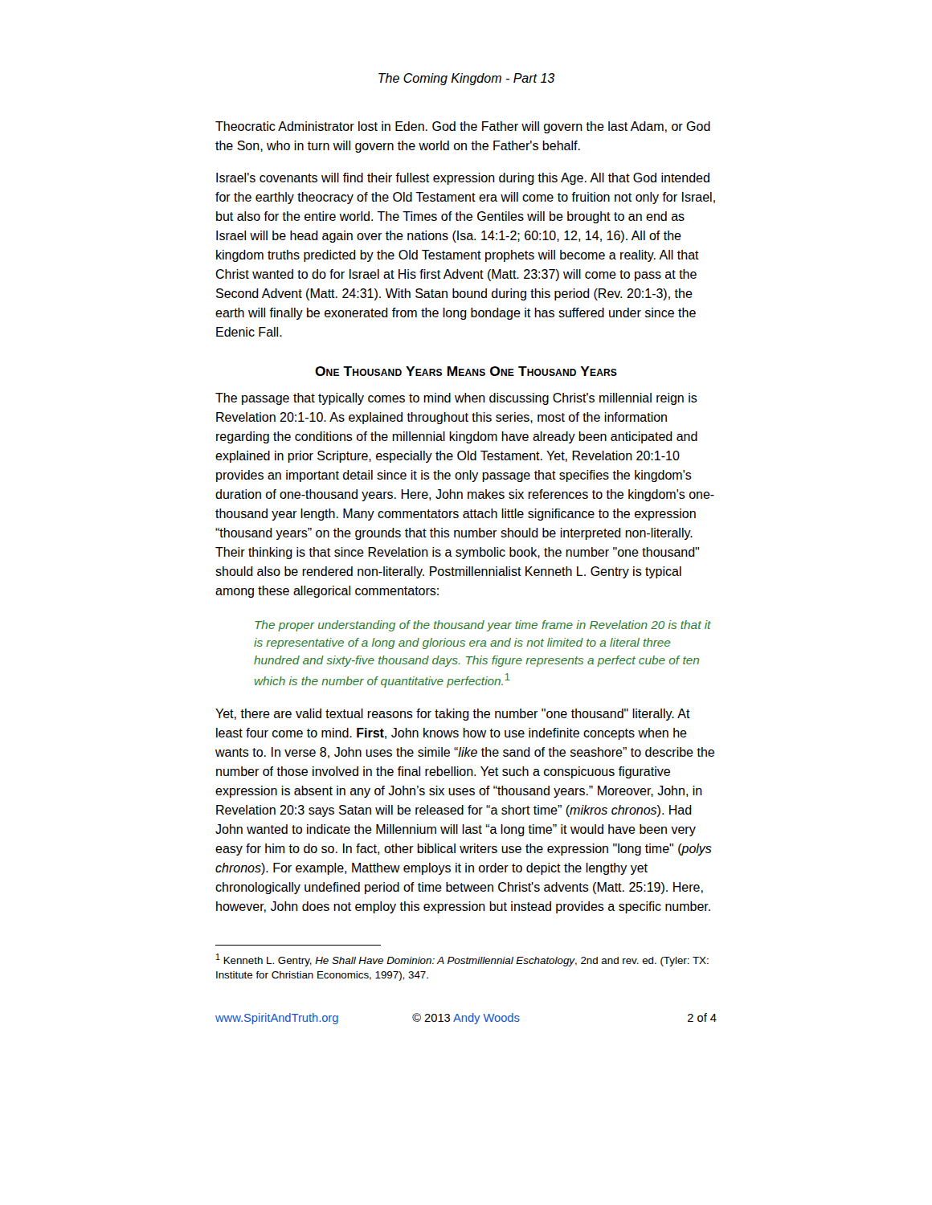The Coming Kingdom - Part 13
Theocratic Administrator lost in Eden. God the Father will govern the last Adam, or God the Son, who in turn will govern the world on the Father's behalf.
Israel's covenants will find their fullest expression during this Age. All that God intended for the earthly theocracy of the Old Testament era will come to fruition not only for Israel, but also for the entire world. The Times of the Gentiles will be brought to an end as Israel will be head again over the nations (Isa. 14:1-2; 60:10, 12, 14, 16). All of the kingdom truths predicted by the Old Testament prophets will become a reality. All that Christ wanted to do for Israel at His first Advent (Matt. 23:37) will come to pass at the Second Advent (Matt. 24:31). With Satan bound during this period (Rev. 20:1-3), the earth will finally be exonerated from the long bondage it has suffered under since the Edenic Fall.
One Thousand Years Means One Thousand Years
The passage that typically comes to mind when discussing Christ's millennial reign is Revelation 20:1-10. As explained throughout this series, most of the information regarding the conditions of the millennial kingdom have already been anticipated and explained in prior Scripture, especially the Old Testament. Yet, Revelation 20:1-10 provides an important detail since it is the only passage that specifies the kingdom's duration of one-thousand years. Here, John makes six references to the kingdom's one-thousand year length. Many commentators attach little significance to the expression “thousand years” on the grounds that this number should be interpreted non-literally. Their thinking is that since Revelation is a symbolic book, the number "one thousand" should also be rendered non-literally. Postmillennialist Kenneth L. Gentry is typical among these allegorical commentators:
The proper understanding of the thousand year time frame in Revelation 20 is that it is representative of a long and glorious era and is not limited to a literal three hundred and sixty-five thousand days. This figure represents a perfect cube of ten which is the number of quantitative perfection.1
Yet, there are valid textual reasons for taking the number "one thousand" literally. At least four come to mind. First, John knows how to use indefinite concepts when he wants to. In verse 8, John uses the simile “like the sand of the seashore” to describe the number of those involved in the final rebellion. Yet such a conspicuous figurative expression is absent in any of John’s six uses of “thousand years.” Moreover, John, in Revelation 20:3 says Satan will be released for “a short time” (mikros chronos). Had John wanted to indicate the Millennium will last “a long time” it would have been very easy for him to do so. In fact, other biblical writers use the expression "long time" (polys chronos). For example, Matthew employs it in order to depict the lengthy yet chronologically undefined period of time between Christ's advents (Matt. 25:19). Here, however, John does not employ this expression but instead provides a specific number.
1 Kenneth L. Gentry, He Shall Have Dominion: A Postmillennial Eschatology, 2nd and rev. ed. (Tyler: TX: Institute for Christian Economics, 1997), 347.
www.SpiritAndTruth.org
© 2013 Andy Woods
2 of 4